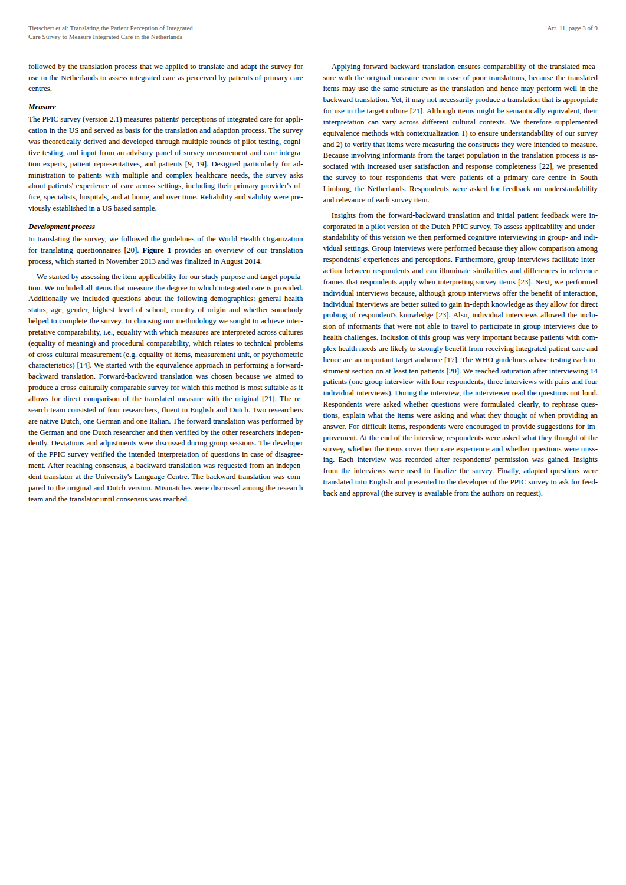Tietschert et al: Translating the Patient Perception of Integrated
Care Survey to Measure Integrated Care in the Netherlands
Art. 11, page 3 of 9
followed by the translation process that we applied to translate and adapt the survey for use in the Netherlands to assess integrated care as perceived by patients of primary care centres.
Measure
The PPIC survey (version 2.1) measures patients' perceptions of integrated care for application in the US and served as basis for the translation and adaption process. The survey was theoretically derived and developed through multiple rounds of pilot-testing, cognitive testing, and input from an advisory panel of survey measurement and care integration experts, patient representatives, and patients [9, 19]. Designed particularly for administration to patients with multiple and complex healthcare needs, the survey asks about patients' experience of care across settings, including their primary provider's office, specialists, hospitals, and at home, and over time. Reliability and validity were previously established in a US based sample.
Development process
In translating the survey, we followed the guidelines of the World Health Organization for translating questionnaires [20]. Figure 1 provides an overview of our translation process, which started in November 2013 and was finalized in August 2014.
We started by assessing the item applicability for our study purpose and target population. We included all items that measure the degree to which integrated care is provided. Additionally we included questions about the following demographics: general health status, age, gender, highest level of school, country of origin and whether somebody helped to complete the survey. In choosing our methodology we sought to achieve interpretative comparability, i.e., equality with which measures are interpreted across cultures (equality of meaning) and procedural comparability, which relates to technical problems of cross-cultural measurement (e.g. equality of items, measurement unit, or psychometric characteristics) [14]. We started with the equivalence approach in performing a forward-backward translation. Forward-backward translation was chosen because we aimed to produce a cross-culturally comparable survey for which this method is most suitable as it allows for direct comparison of the translated measure with the original [21]. The research team consisted of four researchers, fluent in English and Dutch. Two researchers are native Dutch, one German and one Italian. The forward translation was performed by the German and one Dutch researcher and then verified by the other researchers independently. Deviations and adjustments were discussed during group sessions. The developer of the PPIC survey verified the intended interpretation of questions in case of disagreement. After reaching consensus, a backward translation was requested from an independent translator at the University's Language Centre. The backward translation was compared to the original and Dutch version. Mismatches were discussed among the research team and the translator until consensus was reached.
Applying forward-backward translation ensures comparability of the translated measure with the original measure even in case of poor translations, because the translated items may use the same structure as the translation and hence may perform well in the backward translation. Yet, it may not necessarily produce a translation that is appropriate for use in the target culture [21]. Although items might be semantically equivalent, their interpretation can vary across different cultural contexts. We therefore supplemented equivalence methods with contextualization 1) to ensure understandability of our survey and 2) to verify that items were measuring the constructs they were intended to measure. Because involving informants from the target population in the translation process is associated with increased user satisfaction and response completeness [22], we presented the survey to four respondents that were patients of a primary care centre in South Limburg, the Netherlands. Respondents were asked for feedback on understandability and relevance of each survey item.
Insights from the forward-backward translation and initial patient feedback were incorporated in a pilot version of the Dutch PPIC survey. To assess applicability and understandability of this version we then performed cognitive interviewing in group- and individual settings. Group interviews were performed because they allow comparison among respondents' experiences and perceptions. Furthermore, group interviews facilitate interaction between respondents and can illuminate similarities and differences in reference frames that respondents apply when interpreting survey items [23]. Next, we performed individual interviews because, although group interviews offer the benefit of interaction, individual interviews are better suited to gain in-depth knowledge as they allow for direct probing of respondent's knowledge [23]. Also, individual interviews allowed the inclusion of informants that were not able to travel to participate in group interviews due to health challenges. Inclusion of this group was very important because patients with complex health needs are likely to strongly benefit from receiving integrated patient care and hence are an important target audience [17]. The WHO guidelines advise testing each instrument section on at least ten patients [20]. We reached saturation after interviewing 14 patients (one group interview with four respondents, three interviews with pairs and four individual interviews). During the interview, the interviewer read the questions out loud. Respondents were asked whether questions were formulated clearly, to rephrase questions, explain what the items were asking and what they thought of when providing an answer. For difficult items, respondents were encouraged to provide suggestions for improvement. At the end of the interview, respondents were asked what they thought of the survey, whether the items cover their care experience and whether questions were missing. Each interview was recorded after respondents' permission was gained. Insights from the interviews were used to finalize the survey. Finally, adapted questions were translated into English and presented to the developer of the PPIC survey to ask for feedback and approval (the survey is available from the authors on request).